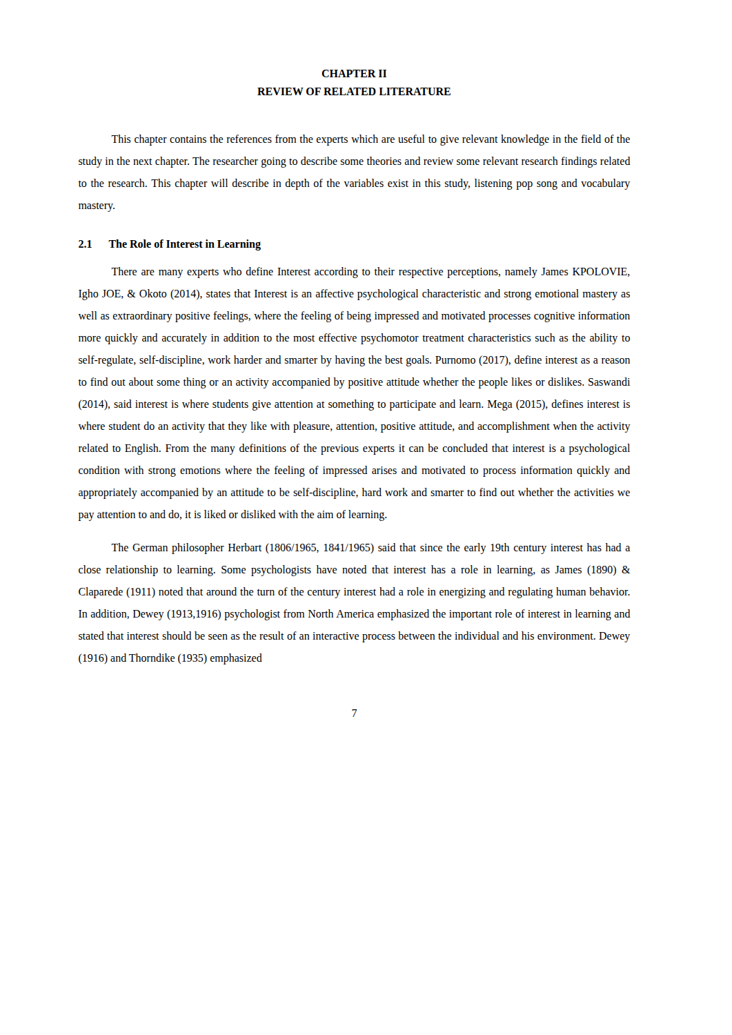CHAPTER II REVIEW OF RELATED LITERATURE
This chapter contains the references from the experts which are useful to give relevant knowledge in the field of the study in the next chapter. The researcher going to describe some theories and review some relevant research findings related to the research. This chapter will describe in depth of the variables exist in this study, listening pop song and vocabulary mastery.
2.1 The Role of Interest in Learning
There are many experts who define Interest according to their respective perceptions, namely James KPOLOVIE, Igho JOE, & Okoto (2014), states that Interest is an affective psychological characteristic and strong emotional mastery as well as extraordinary positive feelings, where the feeling of being impressed and motivated processes cognitive information more quickly and accurately in addition to the most effective psychomotor treatment characteristics such as the ability to self-regulate, self-discipline, work harder and smarter by having the best goals. Purnomo (2017), define interest as a reason to find out about some thing or an activity accompanied by positive attitude whether the people likes or dislikes. Saswandi (2014), said interest is where students give attention at something to participate and learn. Mega (2015), defines interest is where student do an activity that they like with pleasure, attention, positive attitude, and accomplishment when the activity related to English. From the many definitions of the previous experts it can be concluded that interest is a psychological condition with strong emotions where the feeling of impressed arises and motivated to process information quickly and appropriately accompanied by an attitude to be self-discipline, hard work and smarter to find out whether the activities we pay attention to and do, it is liked or disliked with the aim of learning.
The German philosopher Herbart (1806/1965, 1841/1965) said that since the early 19th century interest has had a close relationship to learning. Some psychologists have noted that interest has a role in learning, as James (1890) & Claparede (1911) noted that around the turn of the century interest had a role in energizing and regulating human behavior. In addition, Dewey (1913,1916) psychologist from North America emphasized the important role of interest in learning and stated that interest should be seen as the result of an interactive process between the individual and his environment. Dewey (1916) and Thorndike (1935) emphasized
7